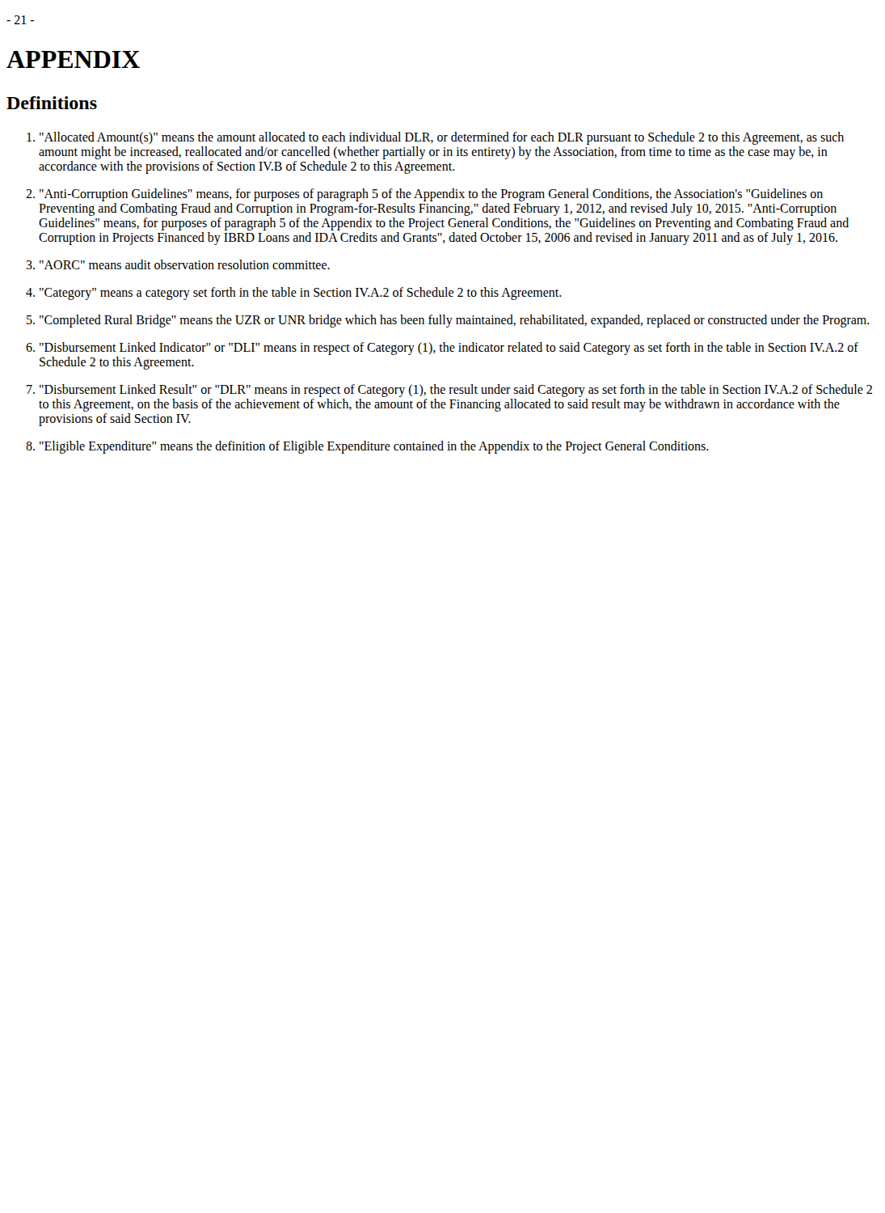- 21 -
APPENDIX
Definitions
"Allocated Amount(s)" means the amount allocated to each individual DLR, or determined for each DLR pursuant to Schedule 2 to this Agreement, as such amount might be increased, reallocated and/or cancelled (whether partially or in its entirety) by the Association, from time to time as the case may be, in accordance with the provisions of Section IV.B of Schedule 2 to this Agreement.
"Anti-Corruption Guidelines" means, for purposes of paragraph 5 of the Appendix to the Program General Conditions, the Association's "Guidelines on Preventing and Combating Fraud and Corruption in Program-for-Results Financing," dated February 1, 2012, and revised July 10, 2015. "Anti-Corruption Guidelines" means, for purposes of paragraph 5 of the Appendix to the Project General Conditions, the "Guidelines on Preventing and Combating Fraud and Corruption in Projects Financed by IBRD Loans and IDA Credits and Grants", dated October 15, 2006 and revised in January 2011 and as of July 1, 2016.
"AORC" means audit observation resolution committee.
"Category" means a category set forth in the table in Section IV.A.2 of Schedule 2 to this Agreement.
"Completed Rural Bridge" means the UZR or UNR bridge which has been fully maintained, rehabilitated, expanded, replaced or constructed under the Program.
"Disbursement Linked Indicator" or "DLI" means in respect of Category (1), the indicator related to said Category as set forth in the table in Section IV.A.2 of Schedule 2 to this Agreement.
"Disbursement Linked Result" or "DLR" means in respect of Category (1), the result under said Category as set forth in the table in Section IV.A.2 of Schedule 2 to this Agreement, on the basis of the achievement of which, the amount of the Financing allocated to said result may be withdrawn in accordance with the provisions of said Section IV.
"Eligible Expenditure" means the definition of Eligible Expenditure contained in the Appendix to the Project General Conditions.